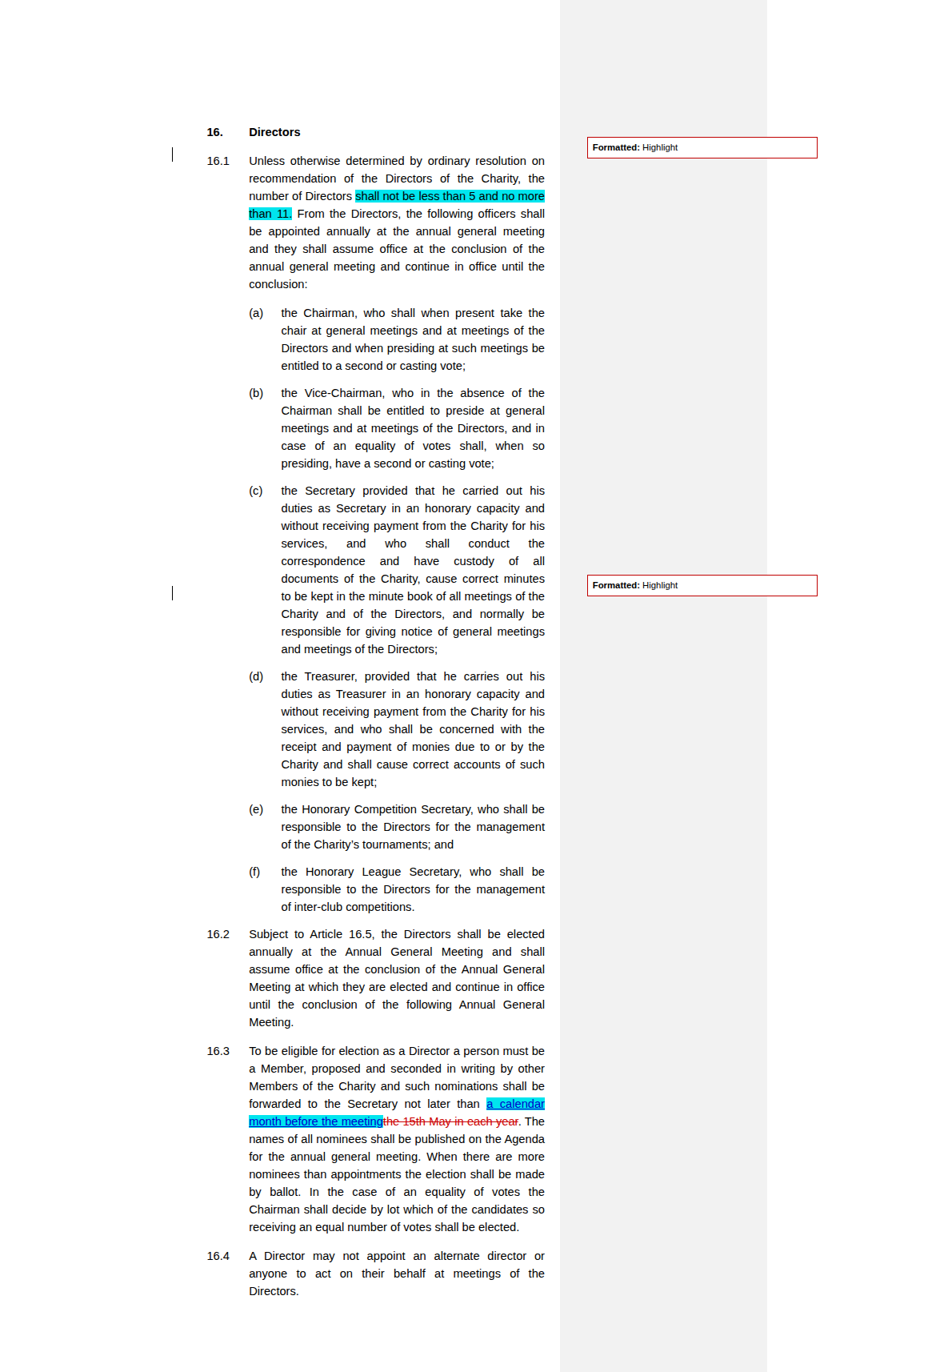16. Directors
16.1
Unless otherwise determined by ordinary resolution on recommendation of the Directors of the Charity, the number of Directors shall not be less than 5 and no more than 11. From the Directors, the following officers shall be appointed annually at the annual general meeting and they shall assume office at the conclusion of the annual general meeting and continue in office until the conclusion:
(a)
the Chairman, who shall when present take the chair at general meetings and at meetings of the Directors and when presiding at such meetings be entitled to a second or casting vote;
(b)
the Vice-Chairman, who in the absence of the Chairman shall be entitled to preside at general meetings and at meetings of the Directors, and in case of an equality of votes shall, when so presiding, have a second or casting vote;
(c)
the Secretary provided that he carried out his duties as Secretary in an honorary capacity and without receiving payment from the Charity for his services, and who shall conduct the correspondence and have custody of all documents of the Charity, cause correct minutes to be kept in the minute book of all meetings of the Charity and of the Directors, and normally be responsible for giving notice of general meetings and meetings of the Directors;
(d)
the Treasurer, provided that he carries out his duties as Treasurer in an honorary capacity and without receiving payment from the Charity for his services, and who shall be concerned with the receipt and payment of monies due to or by the Charity and shall cause correct accounts of such monies to be kept;
(e)
the Honorary Competition Secretary, who shall be responsible to the Directors for the management of the Charity’s tournaments; and
(f)
the Honorary League Secretary, who shall be responsible to the Directors for the management of inter-club competitions.
16.2
Subject to Article 16.5, the Directors shall be elected annually at the Annual General Meeting and shall assume office at the conclusion of the Annual General Meeting at which they are elected and continue in office until the conclusion of the following Annual General Meeting.
16.3
To be eligible for election as a Director a person must be a Member, proposed and seconded in writing by other Members of the Charity and such nominations shall be forwarded to the Secretary not later than a calendar month before the meeting the 15th May in each year. The names of all nominees shall be published on the Agenda for the annual general meeting. When there are more nominees than appointments the election shall be made by ballot. In the case of an equality of votes the Chairman shall decide by lot which of the candidates so receiving an equal number of votes shall be elected.
16.4
A Director may not appoint an alternate director or anyone to act on their behalf at meetings of the Directors.
Formatted: Highlight
Formatted: Highlight